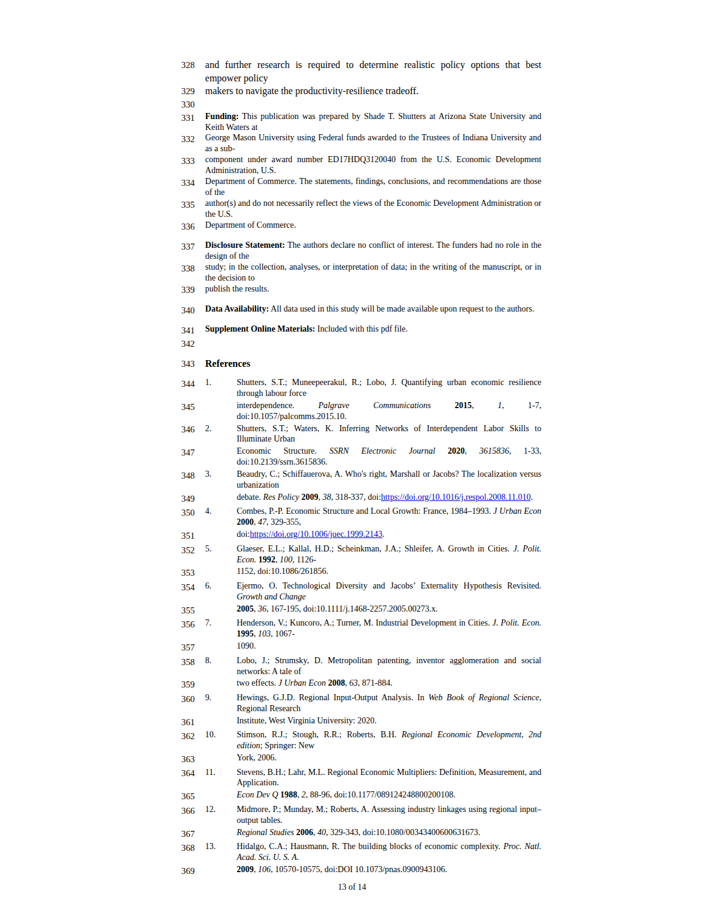328
and further research is required to determine realistic policy options that best empower policy
329
makers to navigate the productivity-resilience tradeoff.
330
331
Funding: This publication was prepared by Shade T. Shutters at Arizona State University and Keith Waters at
332
George Mason University using Federal funds awarded to the Trustees of Indiana University and as a sub-
333
component under award number ED17HDQ3120040 from the U.S. Economic Development Administration, U.S.
334
Department of Commerce. The statements, findings, conclusions, and recommendations are those of the
335
author(s) and do not necessarily reflect the views of the Economic Development Administration or the U.S.
336
Department of Commerce.
337
Disclosure Statement: The authors declare no conflict of interest. The funders had no role in the design of the
338
study; in the collection, analyses, or interpretation of data; in the writing of the manuscript, or in the decision to
339
publish the results.
340
Data Availability: All data used in this study will be made available upon request to the authors.
341
Supplement Online Materials: Included with this pdf file.
342
343
References
344
1.
Shutters, S.T.; Muneepeerakul, R.; Lobo, J. Quantifying urban economic resilience through labour force
345
interdependence. Palgrave Communications 2015, 1, 1-7, doi:10.1057/palcomms.2015.10.
346
2.
Shutters, S.T.; Waters, K. Inferring Networks of Interdependent Labor Skills to Illuminate Urban
347
Economic Structure. SSRN Electronic Journal 2020, 3615836, 1-33, doi:10.2139/ssrn.3615836.
348
3.
Beaudry, C.; Schiffauerova, A. Who's right, Marshall or Jacobs? The localization versus urbanization
349
debate. Res Policy 2009, 38, 318-337, doi:https://doi.org/10.1016/j.respol.2008.11.010.
350
4.
Combes, P.-P. Economic Structure and Local Growth: France, 1984–1993. J Urban Econ 2000, 47, 329-355,
351
doi:https://doi.org/10.1006/juec.1999.2143.
352
5.
Glaeser, E.L.; Kallal, H.D.; Scheinkman, J.A.; Shleifer, A. Growth in Cities. J. Polit. Econ. 1992, 100, 1126-
353
1152, doi:10.1086/261856.
354
6.
Ejermo, O. Technological Diversity and Jacobs’ Externality Hypothesis Revisited. Growth and Change
355
2005, 36, 167-195, doi:10.1111/j.1468-2257.2005.00273.x.
356
7.
Henderson, V.; Kuncoro, A.; Turner, M. Industrial Development in Cities. J. Polit. Econ. 1995, 103, 1067-
357
1090.
358
8.
Lobo, J.; Strumsky, D. Metropolitan patenting, inventor agglomeration and social networks: A tale of
359
two effects. J Urban Econ 2008, 63, 871-884.
360
9.
Hewings, G.J.D. Regional Input-Output Analysis. In Web Book of Regional Science, Regional Research
361
Institute, West Virginia University: 2020.
362
10.
Stimson, R.J.; Stough, R.R.; Roberts, B.H. Regional Economic Development, 2nd edition; Springer: New
363
York, 2006.
364
11.
Stevens, B.H.; Lahr, M.L. Regional Economic Multipliers: Definition, Measurement, and Application.
365
Econ Dev Q 1988, 2, 88-96, doi:10.1177/089124248800200108.
366
12.
Midmore, P.; Munday, M.; Roberts, A. Assessing industry linkages using regional input–output tables.
367
Regional Studies 2006, 40, 329-343, doi:10.1080/00343400600631673.
368
13.
Hidalgo, C.A.; Hausmann, R. The building blocks of economic complexity. Proc. Natl. Acad. Sci. U. S. A.
369
2009, 106, 10570-10575, doi:DOI 10.1073/pnas.0900943106.
13 of 14